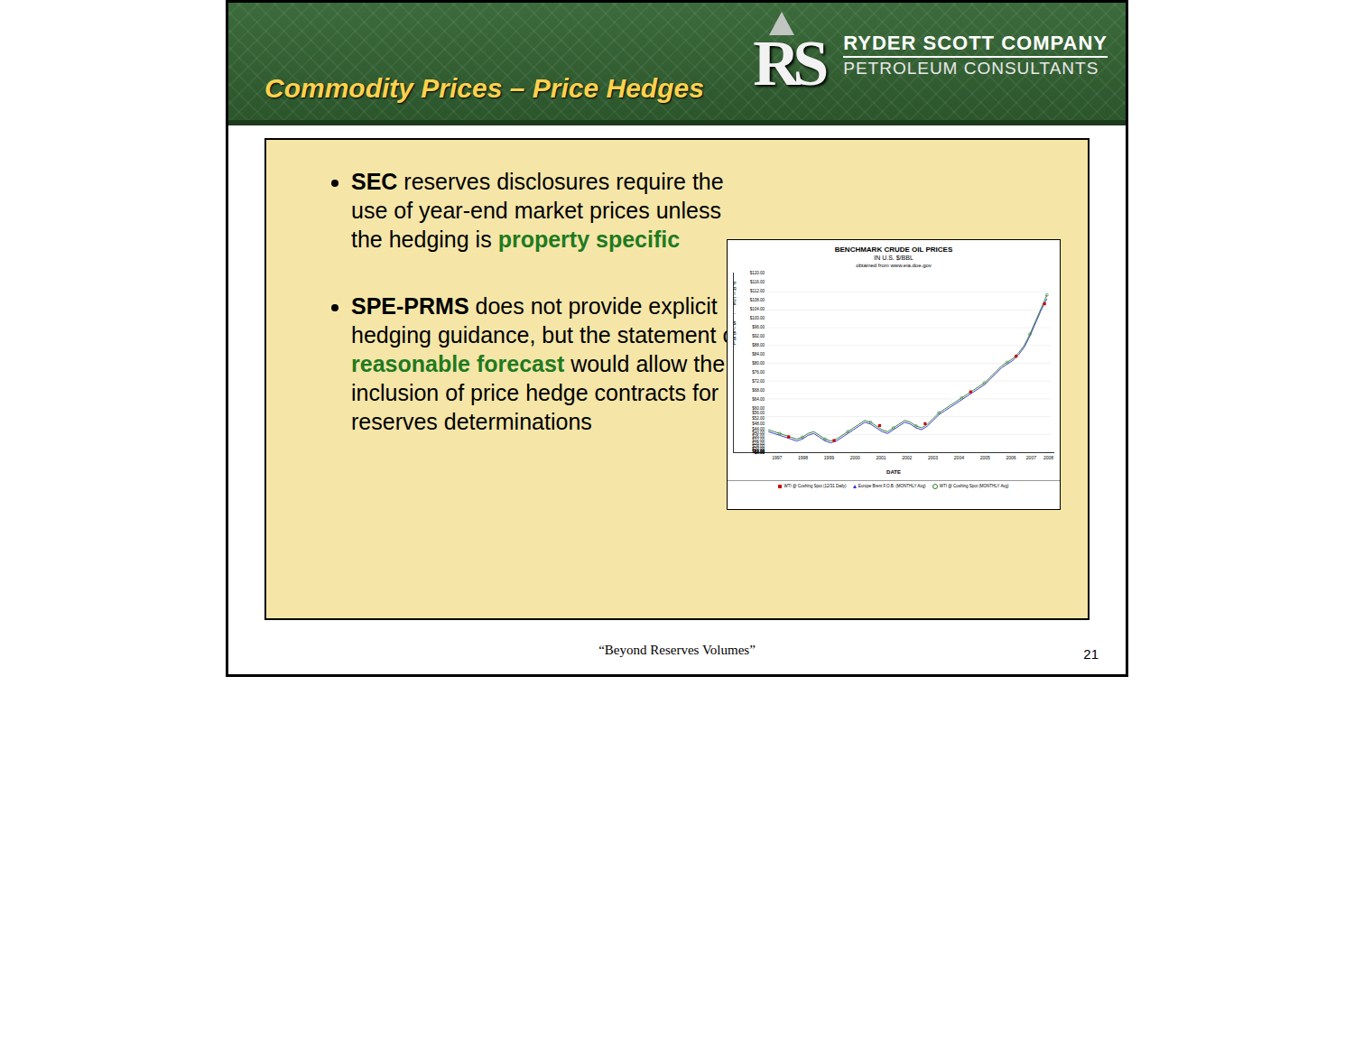Commodity Prices – Price Hedges
RS
RYDER SCOTT COMPANY
PETROLEUM CONSULTANTS
SEC reserves disclosures require the use of year-end market prices unless the hedging is property specific
SPE-PRMS does not provide explicit hedging guidance, but the statement of reasonable forecast would allow the inclusion of price hedge contracts for reserves determinations
BENCHMARK CRUDE OIL PRICES
IN U.S. $/BBL
obtained from www.eia.doe.gov
P
R
I
C
E
-
$
/
B
B
L
$120.00 $116.00 $112.00 $108.00 $104.00 $100.00 $96.00 $92.00 $88.00 $84.00 $80.00 $76.00 $72.00 $68.00 $64.00 $60.00 $56.00 $52.00 $48.00 $44.00 $40.00 $36.00 $32.00 $28.00 $24.00 $20.00 $16.00 $12.00 $8.00 $4.00
1997 1998 1999 2000 2001 2002 2003 2004 2005 2006 2007 2008
DATE
WTI @ Cushing Spot (12/31 Daily) Europe Brent F.O.B. (MONTHLY Avg) WTI @ Cushing Spot (MONTHLY Avg)
“Beyond Reserves Volumes”
21